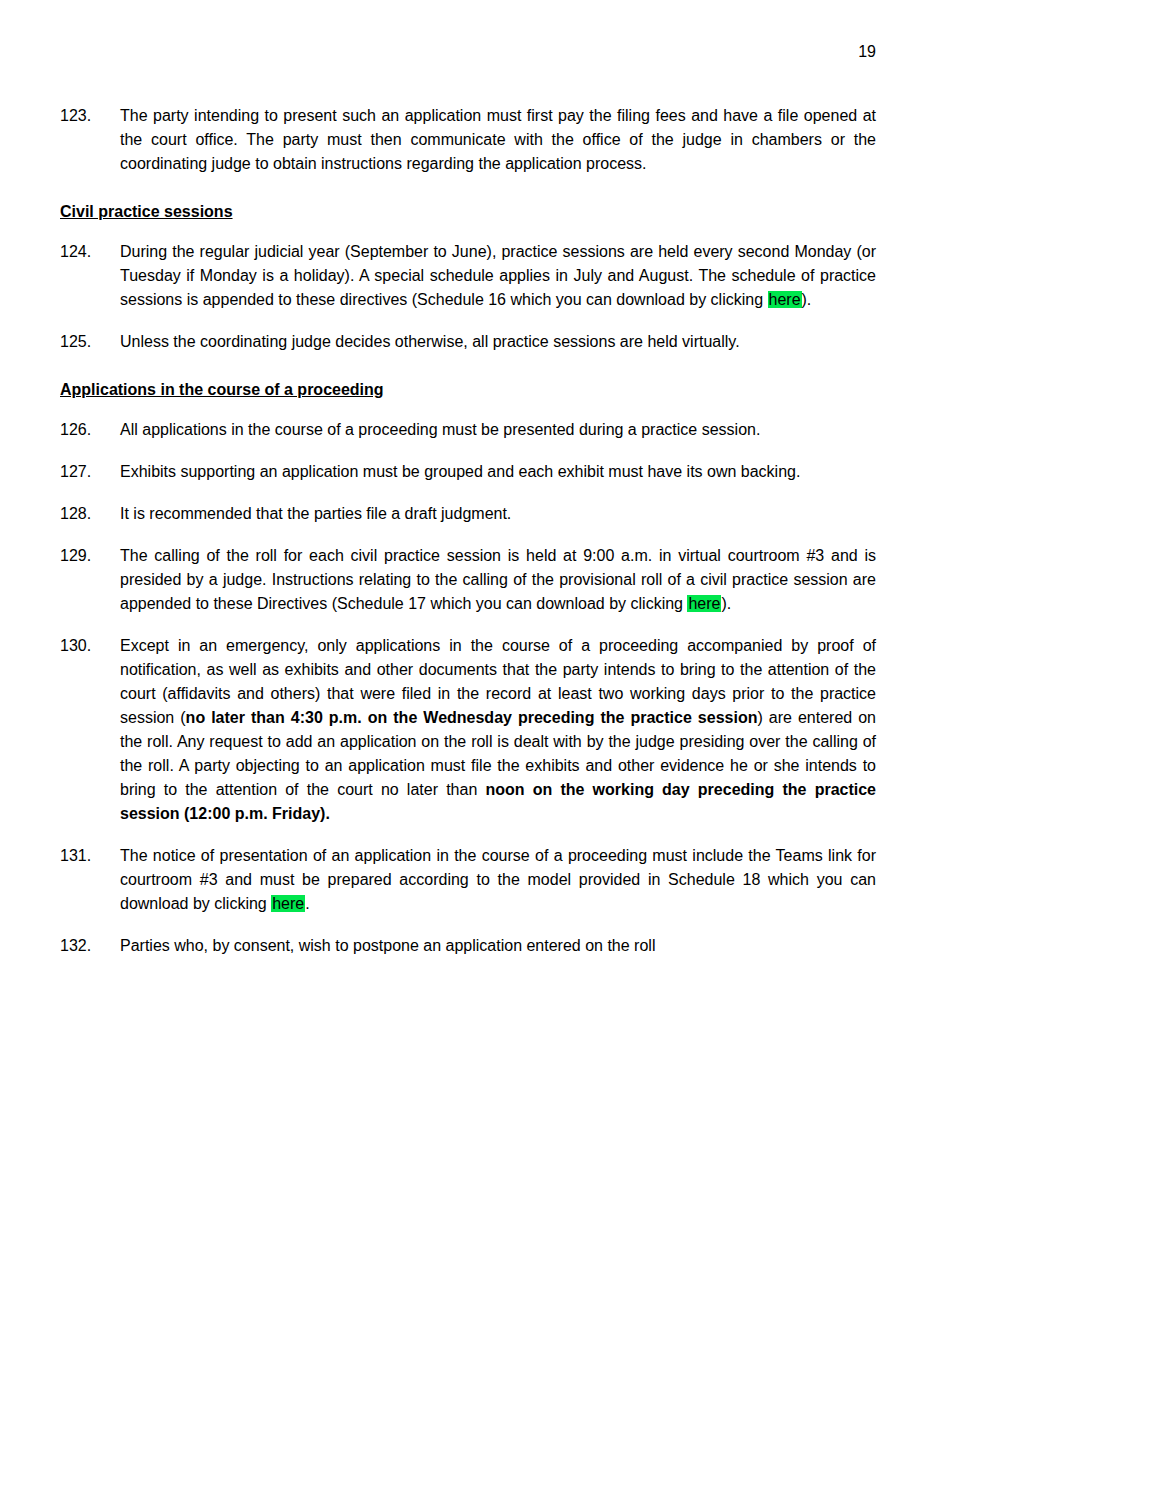19
123. The party intending to present such an application must first pay the filing fees and have a file opened at the court office. The party must then communicate with the office of the judge in chambers or the coordinating judge to obtain instructions regarding the application process.
Civil practice sessions
124. During the regular judicial year (September to June), practice sessions are held every second Monday (or Tuesday if Monday is a holiday). A special schedule applies in July and August. The schedule of practice sessions is appended to these directives (Schedule 16 which you can download by clicking here).
125. Unless the coordinating judge decides otherwise, all practice sessions are held virtually.
Applications in the course of a proceeding
126. All applications in the course of a proceeding must be presented during a practice session.
127. Exhibits supporting an application must be grouped and each exhibit must have its own backing.
128. It is recommended that the parties file a draft judgment.
129. The calling of the roll for each civil practice session is held at 9:00 a.m. in virtual courtroom #3 and is presided by a judge. Instructions relating to the calling of the provisional roll of a civil practice session are appended to these Directives (Schedule 17 which you can download by clicking here).
130. Except in an emergency, only applications in the course of a proceeding accompanied by proof of notification, as well as exhibits and other documents that the party intends to bring to the attention of the court (affidavits and others) that were filed in the record at least two working days prior to the practice session (no later than 4:30 p.m. on the Wednesday preceding the practice session) are entered on the roll. Any request to add an application on the roll is dealt with by the judge presiding over the calling of the roll. A party objecting to an application must file the exhibits and other evidence he or she intends to bring to the attention of the court no later than noon on the working day preceding the practice session (12:00 p.m. Friday).
131. The notice of presentation of an application in the course of a proceeding must include the Teams link for courtroom #3 and must be prepared according to the model provided in Schedule 18 which you can download by clicking here.
132. Parties who, by consent, wish to postpone an application entered on the roll